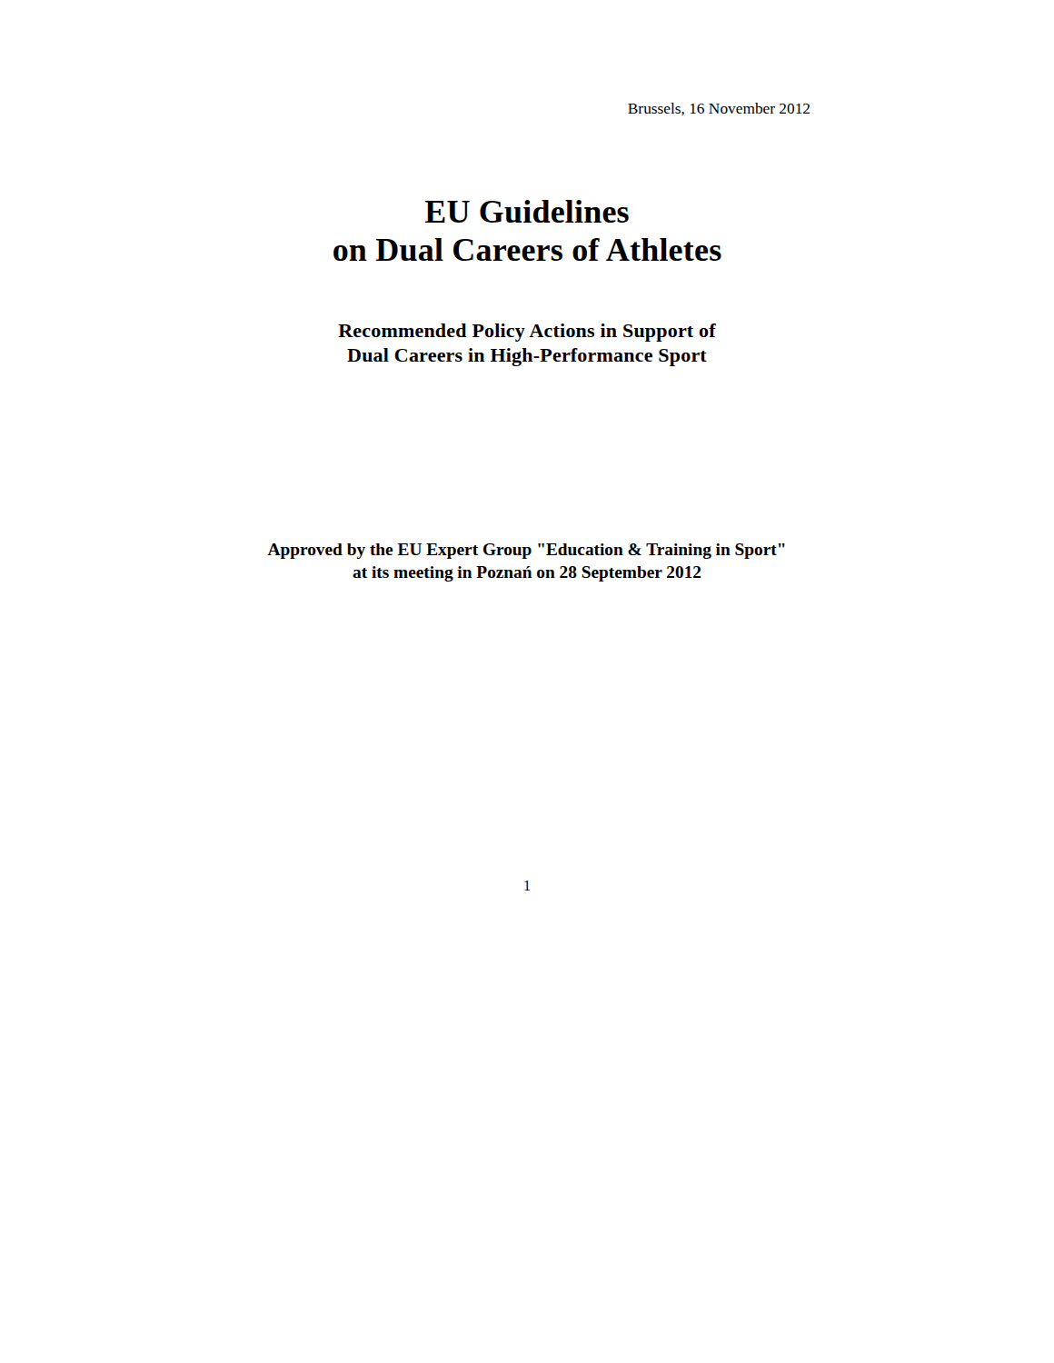Brussels, 16 November 2012
EU Guidelines
on Dual Careers of Athletes
Recommended Policy Actions in Support of
Dual Careers in High-Performance Sport
Approved by the EU Expert Group "Education & Training in Sport"
at its meeting in Poznań on 28 September 2012
1